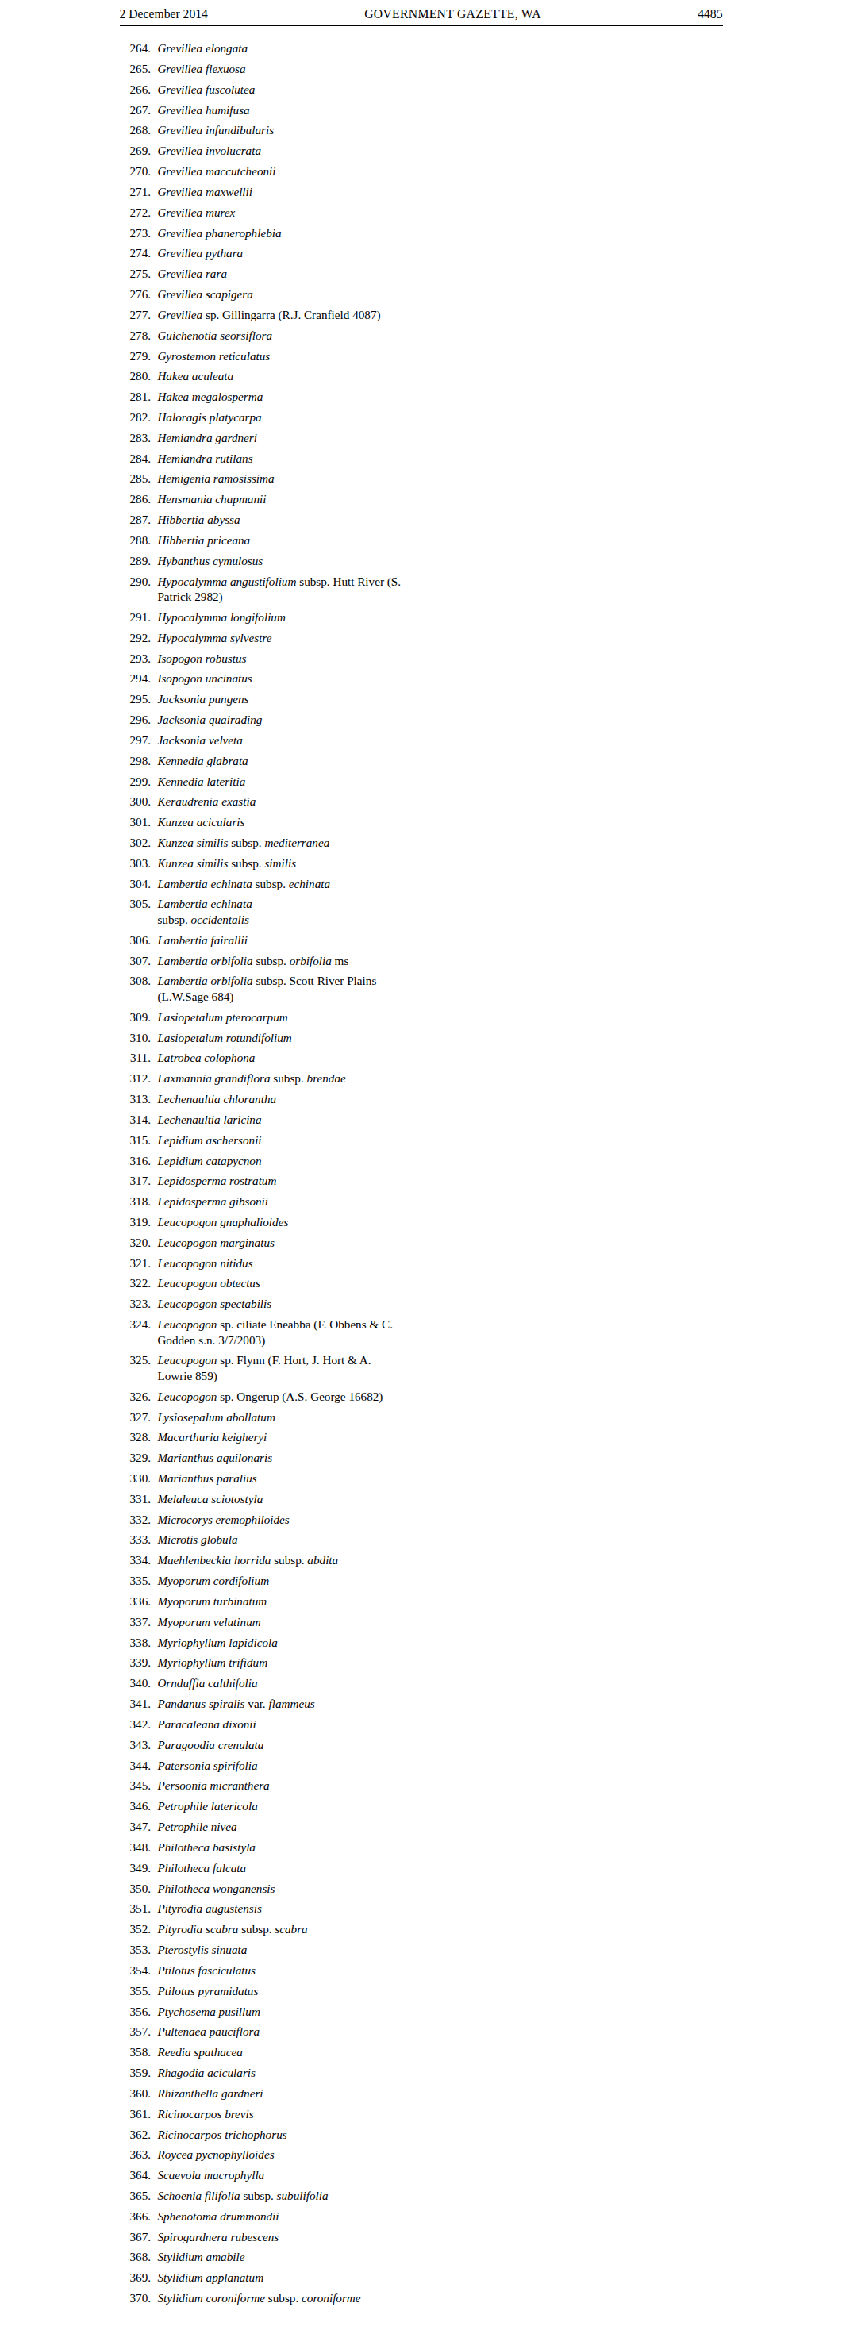2 December 2014 GOVERNMENT GAZETTE, WA 4485
264. Grevillea elongata
265. Grevillea flexuosa
266. Grevillea fuscolutea
267. Grevillea humifusa
268. Grevillea infundibularis
269. Grevillea involucrata
270. Grevillea maccutcheonii
271. Grevillea maxwellii
272. Grevillea murex
273. Grevillea phanerophlebia
274. Grevillea pythara
275. Grevillea rara
276. Grevillea scapigera
277. Grevillea sp. Gillingarra (R.J. Cranfield 4087)
278. Guichenotia seorsiflora
279. Gyrostemon reticulatus
280. Hakea aculeata
281. Hakea megalosperma
282. Haloragis platycarpa
283. Hemiandra gardneri
284. Hemiandra rutilans
285. Hemigenia ramosissima
286. Hensmania chapmanii
287. Hibbertia abyssa
288. Hibbertia priceana
289. Hybanthus cymulosus
290. Hypocalymma angustifolium subsp. Hutt River (S. Patrick 2982)
291. Hypocalymma longifolium
292. Hypocalymma sylvestre
293. Isopogon robustus
294. Isopogon uncinatus
295. Jacksonia pungens
296. Jacksonia quairading
297. Jacksonia velveta
298. Kennedia glabrata
299. Kennedia lateritia
300. Keraudrenia exastia
301. Kunzea acicularis
302. Kunzea similis subsp. mediterranea
303. Kunzea similis subsp. similis
304. Lambertia echinata subsp. echinata
305. Lambertia echinata subsp. occidentalis
306. Lambertia fairallii
307. Lambertia orbifolia subsp. orbifolia ms
308. Lambertia orbifolia subsp. Scott River Plains (L.W.Sage 684)
309. Lasiopetalum pterocarpum
310. Lasiopetalum rotundifolium
311. Latrobea colophona
312. Laxmannia grandiflora subsp. brendae
313. Lechenaultia chlorantha
314. Lechenaultia laricina
315. Lepidium aschersonii
316. Lepidium catapycnon
317. Lepidosperma rostratum
318. Lepidosperma gibsonii
319. Leucopogon gnaphalioides
320. Leucopogon marginatus
321. Leucopogon nitidus
322. Leucopogon obtectus
323. Leucopogon spectabilis
324. Leucopogon sp. ciliate Eneabba (F. Obbens & C. Godden s.n. 3/7/2003)
325. Leucopogon sp. Flynn (F. Hort, J. Hort & A. Lowrie 859)
326. Leucopogon sp. Ongerup (A.S. George 16682)
327. Lysiosepalum abollatum
328. Macarthuria keigheryi
329. Marianthus aquilonaris
330. Marianthus paralius
331. Melaleuca sciotostyla
332. Microcorys eremophiloides
333. Microtis globula
334. Muehlenbeckia horrida subsp. abdita
335. Myoporum cordifolium
336. Myoporum turbinatum
337. Myoporum velutinum
338. Myriophyllum lapidicola
339. Myriophyllum trifidum
340. Ornduffia calthifolia
341. Pandanus spiralis var. flammeus
342. Paracaleana dixonii
343. Paragoodia crenulata
344. Patersonia spirifolia
345. Persoonia micranthera
346. Petrophile latericola
347. Petrophile nivea
348. Philotheca basistyla
349. Philotheca falcata
350. Philotheca wonganensis
351. Pityrodia augustensis
352. Pityrodia scabra subsp. scabra
353. Pterostylis sinuata
354. Ptilotus fasciculatus
355. Ptilotus pyramidatus
356. Ptychosema pusillum
357. Pultenaea pauciflora
358. Reedia spathacea
359. Rhagodia acicularis
360. Rhizanthella gardneri
361. Ricinocarpos brevis
362. Ricinocarpos trichophorus
363. Roycea pycnophylloides
364. Scaevola macrophylla
365. Schoenia filifolia subsp. subulifolia
366. Sphenotoma drummondii
367. Spirogardnera rubescens
368. Stylidium amabile
369. Stylidium applanatum
370. Stylidium coroniforme subsp. coroniforme